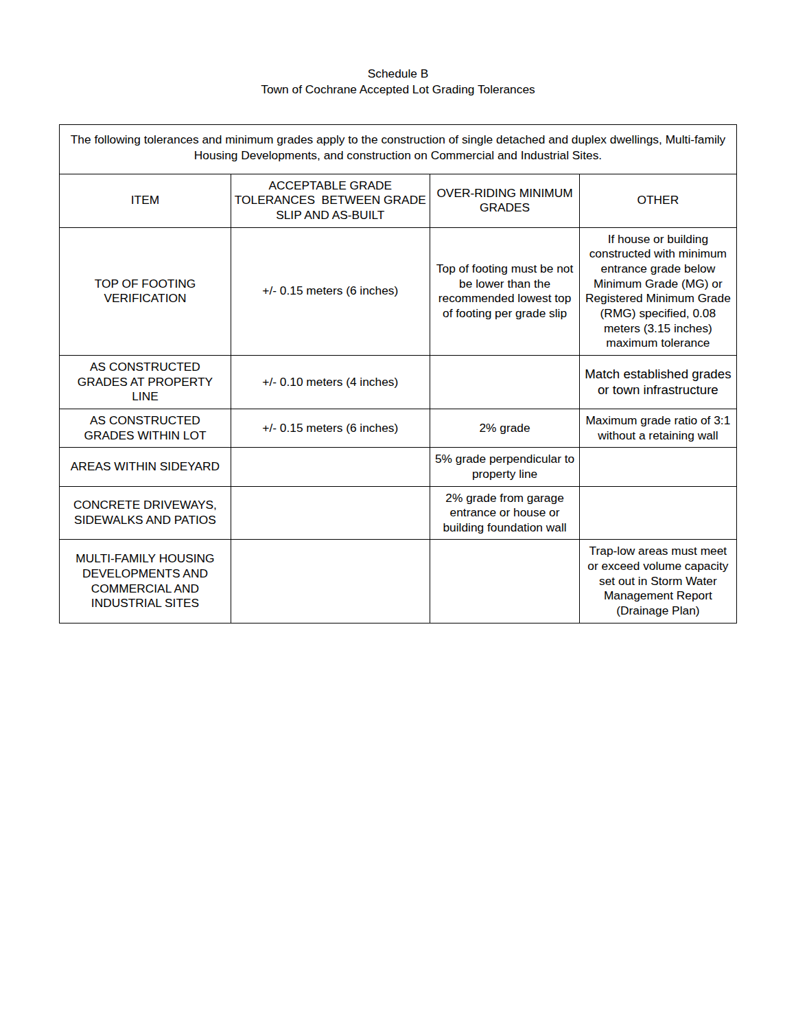Schedule B
Town of Cochrane Accepted Lot Grading Tolerances
The following tolerances and minimum grades apply to the construction of single detached and duplex dwellings, Multi-family Housing Developments, and construction on Commercial and Industrial Sites.
| ITEM | ACCEPTABLE GRADE TOLERANCES BETWEEN GRADE SLIP AND AS-BUILT | OVER-RIDING MINIMUM GRADES | OTHER |
| --- | --- | --- | --- |
| TOP OF FOOTING VERIFICATION | +/- 0.15 meters (6 inches) | Top of footing must be not be lower than the recommended lowest top of footing per grade slip | If house or building constructed with minimum entrance grade below Minimum Grade (MG) or Registered Minimum Grade (RMG) specified, 0.08 meters (3.15 inches) maximum tolerance |
| AS CONSTRUCTED GRADES AT PROPERTY LINE | +/- 0.10 meters (4 inches) | | Match established grades or town infrastructure |
| AS CONSTRUCTED GRADES WITHIN LOT | +/- 0.15 meters (6 inches) | 2% grade | Maximum grade ratio of 3:1 without a retaining wall |
| AREAS WITHIN SIDEYARD | | 5% grade perpendicular to property line | |
| CONCRETE DRIVEWAYS, SIDEWALKS AND PATIOS | | 2% grade from garage entrance or house or building foundation wall | |
| MULTI-FAMILY HOUSING DEVELOPMENTS AND COMMERCIAL AND INDUSTRIAL SITES | | | Trap-low areas must meet or exceed volume capacity set out in Storm Water Management Report (Drainage Plan) |